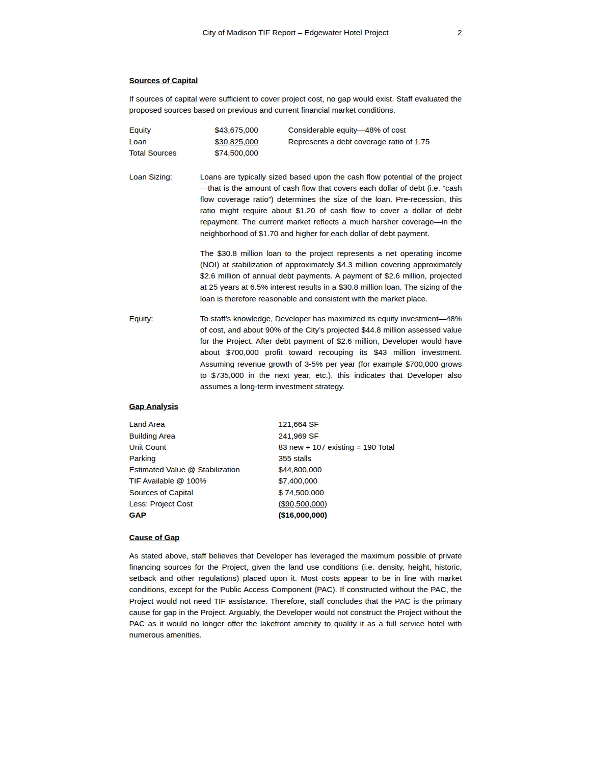City of Madison TIF Report – Edgewater Hotel Project
2
Sources of Capital
If sources of capital were sufficient to cover project cost, no gap would exist. Staff evaluated the proposed sources based on previous and current financial market conditions.
| Equity | $43,675,000 | Considerable equity—48% of cost |
| Loan | $30,825,000 | Represents a debt coverage ratio of 1.75 |
| Total Sources | $74,500,000 | |
Loan Sizing:
Loans are typically sized based upon the cash flow potential of the project—that is the amount of cash flow that covers each dollar of debt (i.e. “cash flow coverage ratio”) determines the size of the loan. Pre-recession, this ratio might require about $1.20 of cash flow to cover a dollar of debt repayment. The current market reflects a much harsher coverage—in the neighborhood of $1.70 and higher for each dollar of debt payment.
The $30.8 million loan to the project represents a net operating income (NOI) at stabilization of approximately $4.3 million covering approximately $2.6 million of annual debt payments. A payment of $2.6 million, projected at 25 years at 6.5% interest results in a $30.8 million loan. The sizing of the loan is therefore reasonable and consistent with the market place.
Equity:
To staff’s knowledge, Developer has maximized its equity investment—48% of cost, and about 90% of the City’s projected $44.8 million assessed value for the Project. After debt payment of $2.6 million, Developer would have about $700,000 profit toward recouping its $43 million investment. Assuming revenue growth of 3-5% per year (for example $700,000 grows to $735,000 in the next year, etc.). this indicates that Developer also assumes a long-term investment strategy.
Gap Analysis
| Land Area | 121,664 SF |
| Building Area | 241,969 SF |
| Unit Count | 83 new + 107 existing = 190 Total |
| Parking | 355 stalls |
| Estimated Value @ Stabilization | $44,800,000 |
| TIF Available @ 100% | $7,400,000 |
| Sources of Capital | $ 74,500,000 |
| Less: Project Cost | ($90,500,000) |
| GAP | ($16,000,000) |
Cause of Gap
As stated above, staff believes that Developer has leveraged the maximum possible of private financing sources for the Project, given the land use conditions (i.e. density, height, historic, setback and other regulations) placed upon it. Most costs appear to be in line with market conditions, except for the Public Access Component (PAC). If constructed without the PAC, the Project would not need TIF assistance. Therefore, staff concludes that the PAC is the primary cause for gap in the Project. Arguably, the Developer would not construct the Project without the PAC as it would no longer offer the lakefront amenity to qualify it as a full service hotel with numerous amenities.